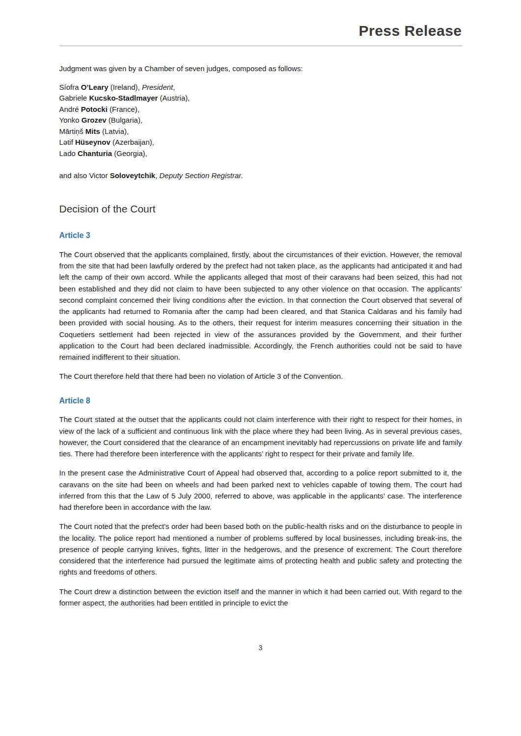Press Release
Judgment was given by a Chamber of seven judges, composed as follows:
Síofra O’Leary (Ireland), President, Gabriele Kucsko-Stadlmayer (Austria), André Potocki (France), Yonko Grozev (Bulgaria), Mārtiņš Mits (Latvia), Lətif Hüseynov (Azerbaijan), Lado Chanturia (Georgia),
and also Victor Soloveytchik, Deputy Section Registrar.
Decision of the Court
Article 3
The Court observed that the applicants complained, firstly, about the circumstances of their eviction. However, the removal from the site that had been lawfully ordered by the prefect had not taken place, as the applicants had anticipated it and had left the camp of their own accord. While the applicants alleged that most of their caravans had been seized, this had not been established and they did not claim to have been subjected to any other violence on that occasion. The applicants’ second complaint concerned their living conditions after the eviction. In that connection the Court observed that several of the applicants had returned to Romania after the camp had been cleared, and that Stanica Caldaras and his family had been provided with social housing. As to the others, their request for interim measures concerning their situation in the Coquetiers settlement had been rejected in view of the assurances provided by the Government, and their further application to the Court had been declared inadmissible. Accordingly, the French authorities could not be said to have remained indifferent to their situation.
The Court therefore held that there had been no violation of Article 3 of the Convention.
Article 8
The Court stated at the outset that the applicants could not claim interference with their right to respect for their homes, in view of the lack of a sufficient and continuous link with the place where they had been living. As in several previous cases, however, the Court considered that the clearance of an encampment inevitably had repercussions on private life and family ties. There had therefore been interference with the applicants’ right to respect for their private and family life.
In the present case the Administrative Court of Appeal had observed that, according to a police report submitted to it, the caravans on the site had been on wheels and had been parked next to vehicles capable of towing them. The court had inferred from this that the Law of 5 July 2000, referred to above, was applicable in the applicants’ case. The interference had therefore been in accordance with the law.
The Court noted that the prefect’s order had been based both on the public-health risks and on the disturbance to people in the locality. The police report had mentioned a number of problems suffered by local businesses, including break-ins, the presence of people carrying knives, fights, litter in the hedgerows, and the presence of excrement. The Court therefore considered that the interference had pursued the legitimate aims of protecting health and public safety and protecting the rights and freedoms of others.
The Court drew a distinction between the eviction itself and the manner in which it had been carried out. With regard to the former aspect, the authorities had been entitled in principle to evict the
3